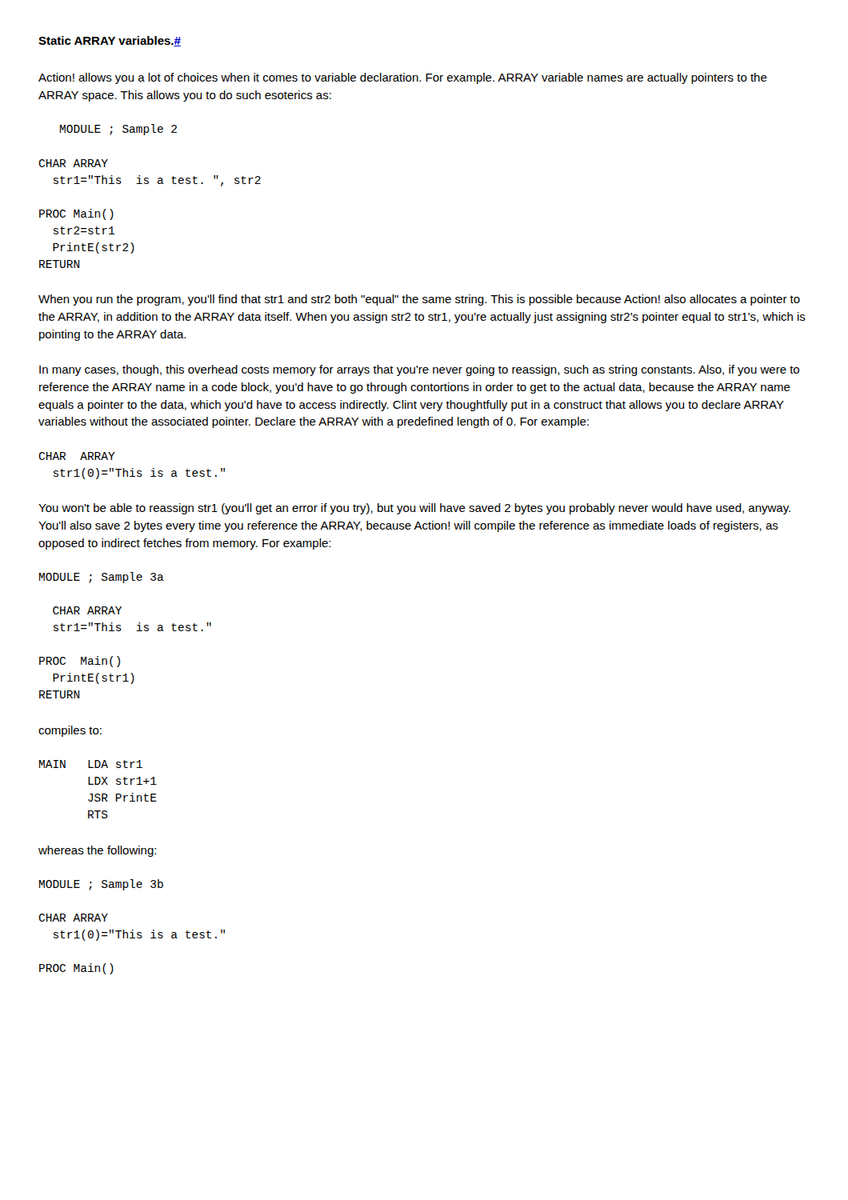Static ARRAY variables.#
Action! allows you a lot of choices when it comes to variable declaration. For example. ARRAY variable names are actually pointers to the ARRAY space. This allows you to do such esoterics as:
 MODULE ; Sample 2
CHAR ARRAY
  str1="This  is a test. ", str2

PROC Main()
  str2=str1
  PrintE(str2)
RETURN
When you run the program, you'll find that str1 and str2 both "equal" the same string. This is possible because Action! also allocates a pointer to the ARRAY, in addition to the ARRAY data itself. When you assign str2 to str1, you're actually just assigning str2's pointer equal to str1's, which is pointing to the ARRAY data.
In many cases, though, this overhead costs memory for arrays that you're never going to reassign, such as string constants. Also, if you were to reference the ARRAY name in a code block, you'd have to go through contortions in order to get to the actual data, because the ARRAY name equals a pointer to the data, which you'd have to access indirectly. Clint very thoughtfully put in a construct that allows you to declare ARRAY variables without the associated pointer. Declare the ARRAY with a predefined length of 0. For example:
CHAR  ARRAY
  str1(0)="This is a test."
You won't be able to reassign str1 (you'll get an error if you try), but you will have saved 2 bytes you probably never would have used, anyway. You'll also save 2 bytes every time you reference the ARRAY, because Action! will compile the reference as immediate loads of registers, as opposed to indirect fetches from memory. For example:
MODULE ; Sample 3a

  CHAR ARRAY
  str1="This  is a test."

PROC  Main()
  PrintE(str1)
RETURN
compiles to:
MAIN   LDA str1
       LDX str1+1
       JSR PrintE
       RTS
whereas the following:
MODULE ; Sample 3b

CHAR ARRAY
  str1(0)="This is a test."

PROC Main()